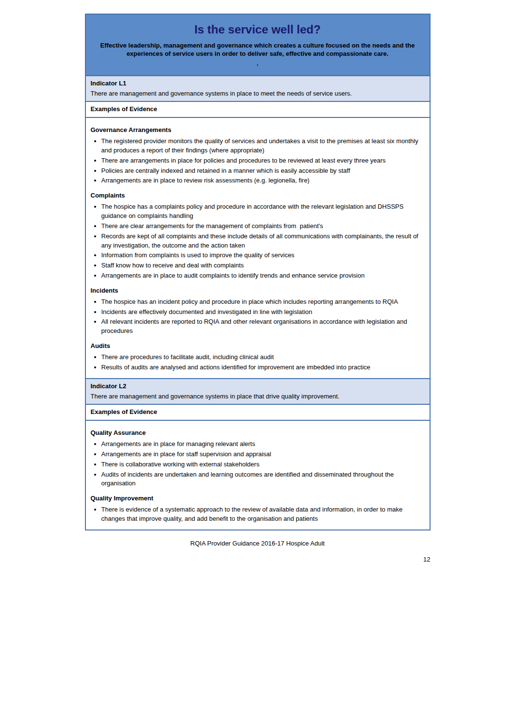Is the service well led?
Effective leadership, management and governance which creates a culture focused on the needs and the experiences of service users in order to deliver safe, effective and compassionate care.
.
Indicator L1
There are management and governance systems in place to meet the needs of service users.
Examples of Evidence
Governance Arrangements
The registered provider monitors the quality of services and undertakes a visit to the premises at least six monthly and produces a report of their findings (where appropriate)
There are arrangements in place for policies and procedures to be reviewed at least every three years
Policies are centrally indexed and retained in a manner which is easily accessible by staff
Arrangements are in place to review risk assessments (e.g. legionella, fire)
Complaints
The hospice has a complaints policy and procedure in accordance with the relevant legislation and DHSSPS guidance on complaints handling
There are clear arrangements for the management of complaints from patient's
Records are kept of all complaints and these include details of all communications with complainants, the result of any investigation, the outcome and the action taken
Information from complaints is used to improve the quality of services
Staff know how to receive and deal with complaints
Arrangements are in place to audit complaints to identify trends and enhance service provision
Incidents
The hospice has an incident policy and procedure in place which includes reporting arrangements to RQIA
Incidents are effectively documented and investigated in line with legislation
All relevant incidents are reported to RQIA and other relevant organisations in accordance with legislation and procedures
Audits
There are procedures to facilitate audit, including clinical audit
Results of audits are analysed and actions identified for improvement are imbedded into practice
Indicator L2
There are management and governance systems in place that drive quality improvement.
Examples of Evidence
Quality Assurance
Arrangements are in place for managing relevant alerts
Arrangements are in place for staff supervision and appraisal
There is collaborative working with external stakeholders
Audits of incidents are undertaken and learning outcomes are identified and disseminated throughout the organisation
Quality Improvement
There is evidence of a systematic approach to the review of available data and information, in order to make changes that improve quality, and add benefit to the organisation and patients
RQIA Provider Guidance 2016-17 Hospice Adult
12